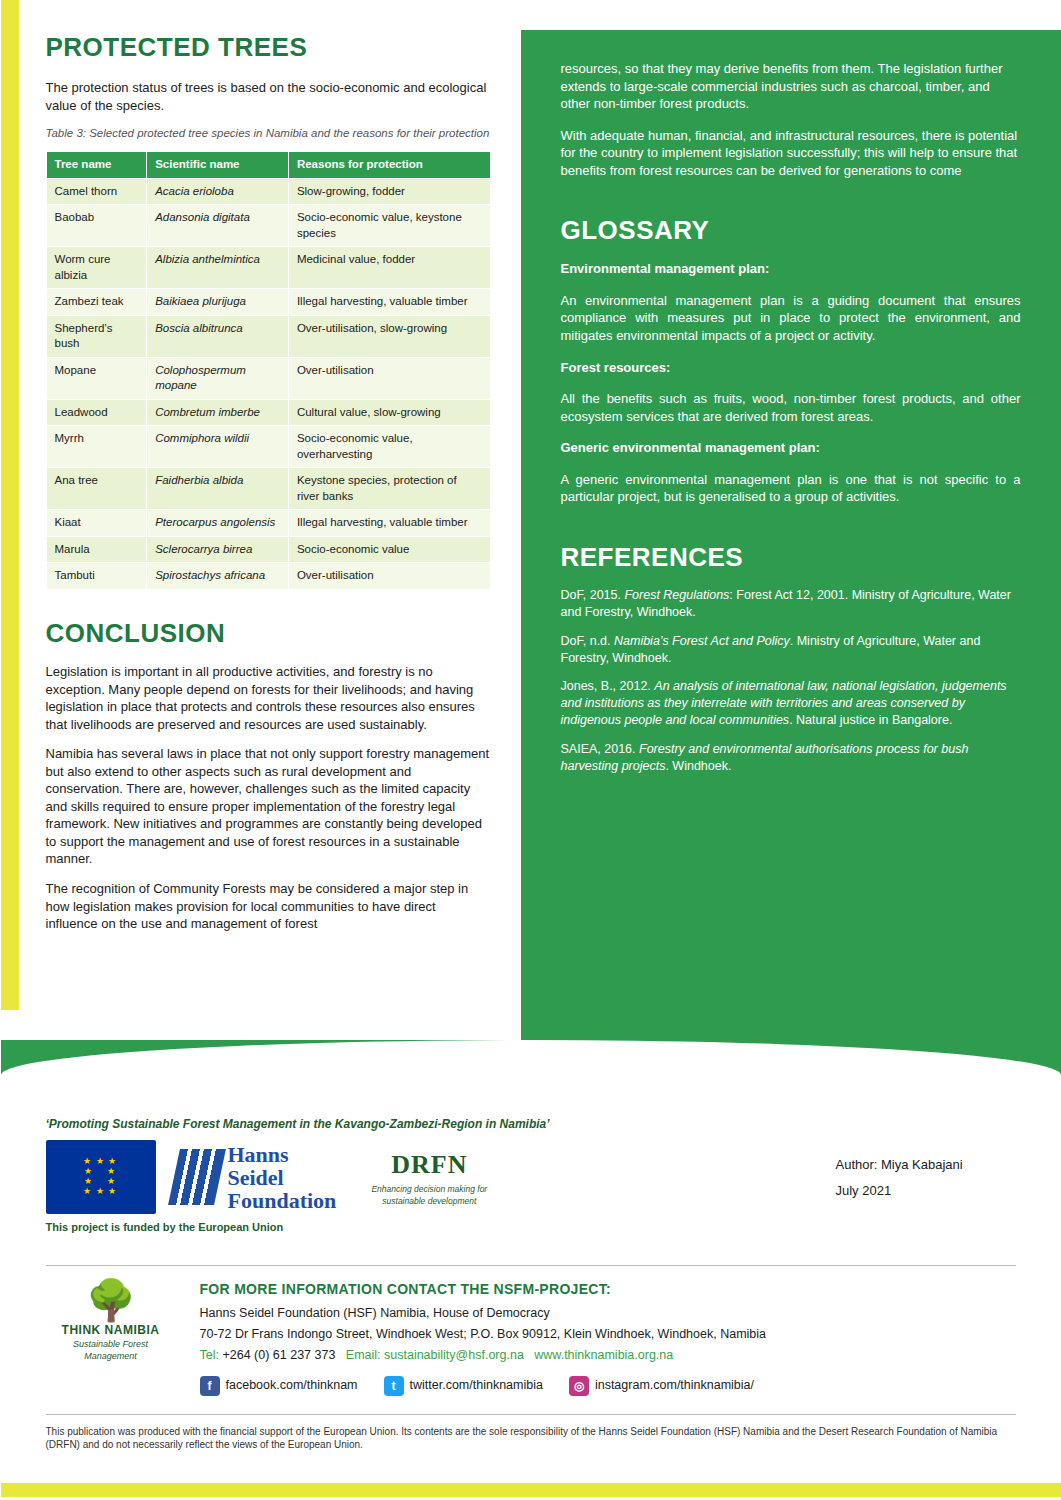PROTECTED TREES
The protection status of trees is based on the socio-economic and ecological value of the species.
Table 3: Selected protected tree species in Namibia and the reasons for their protection
| Tree name | Scientific name | Reasons for protection |
| --- | --- | --- |
| Camel thorn | Acacia erioloba | Slow-growing, fodder |
| Baobab | Adansonia digitata | Socio-economic value, keystone species |
| Worm cure albizia | Albizia anthelmintica | Medicinal value, fodder |
| Zambezi teak | Baikiaea plurijuga | Illegal harvesting, valuable timber |
| Shepherd’s bush | Boscia albitrunca | Over-utilisation, slow-growing |
| Mopane | Colophospermum mopane | Over-utilisation |
| Leadwood | Combretum imberbe | Cultural value, slow-growing |
| Myrrh | Commiphora wildii | Socio-economic value, overharvesting |
| Ana tree | Faidherbia albida | Keystone species, protection of river banks |
| Kiaat | Pterocarpus angolensis | Illegal harvesting, valuable timber |
| Marula | Sclerocarrya birrea | Socio-economic value |
| Tambuti | Spirostachys africana | Over-utilisation |
CONCLUSION
Legislation is important in all productive activities, and forestry is no exception. Many people depend on forests for their livelihoods; and having legislation in place that protects and controls these resources also ensures that livelihoods are preserved and resources are used sustainably.
Namibia has several laws in place that not only support forestry management but also extend to other aspects such as rural development and conservation. There are, however, challenges such as the limited capacity and skills required to ensure proper implementation of the forestry legal framework. New initiatives and programmes are constantly being developed to support the management and use of forest resources in a sustainable manner.
The recognition of Community Forests may be considered a major step in how legislation makes provision for local communities to have direct influence on the use and management of forest
resources, so that they may derive benefits from them. The legislation further extends to large-scale commercial industries such as charcoal, timber, and other non-timber forest products.
With adequate human, financial, and infrastructural resources, there is potential for the country to implement legislation successfully; this will help to ensure that benefits from forest resources can be derived for generations to come
GLOSSARY
Environmental management plan:
An environmental management plan is a guiding document that ensures compliance with measures put in place to protect the environment, and mitigates environmental impacts of a project or activity.
Forest resources:
All the benefits such as fruits, wood, non-timber forest products, and other ecosystem services that are derived from forest areas.
Generic environmental management plan:
A generic environmental management plan is one that is not specific to a particular project, but is generalised to a group of activities.
REFERENCES
DoF, 2015. Forest Regulations: Forest Act 12, 2001. Ministry of Agriculture, Water and Forestry, Windhoek.
DoF, n.d. Namibia’s Forest Act and Policy. Ministry of Agriculture, Water and Forestry, Windhoek.
Jones, B., 2012. An analysis of international law, national legislation, judgements and institutions as they interrelate with territories and areas conserved by indigenous people and local communities. Natural justice in Bangalore.
SAIEA, 2016. Forestry and environmental authorisations process for bush harvesting projects. Windhoek.
‘Promoting Sustainable Forest Management in the Kavango-Zambezi-Region in Namibia’
★ ★ ★
★ ★
★ ★
★ ★ ★
Hanns
Seidel
Foundation
DRFN
Enhancing decision making for sustainable development
This project is funded by the European Union
Author: Miya Kabajani
July 2021
🌳
THINK NAMIBIA
Sustainable Forest Management
FOR MORE INFORMATION CONTACT THE NSFM-PROJECT:
Hanns Seidel Foundation (HSF) Namibia, House of Democracy
70-72 Dr Frans Indongo Street, Windhoek West; P.O. Box 90912, Klein Windhoek, Windhoek, Namibia
Tel: +264 (0) 61 237 373 Email: sustainability@hsf.org.na www.thinknamibia.org.na
ffacebook.com/thinknam ttwitter.com/thinknamibia ◎instagram.com/thinknamibia/
This publication was produced with the financial support of the European Union. Its contents are the sole responsibility of the Hanns Seidel Foundation (HSF) Namibia and the Desert Research Foundation of Namibia (DRFN) and do not necessarily reflect the views of the European Union.